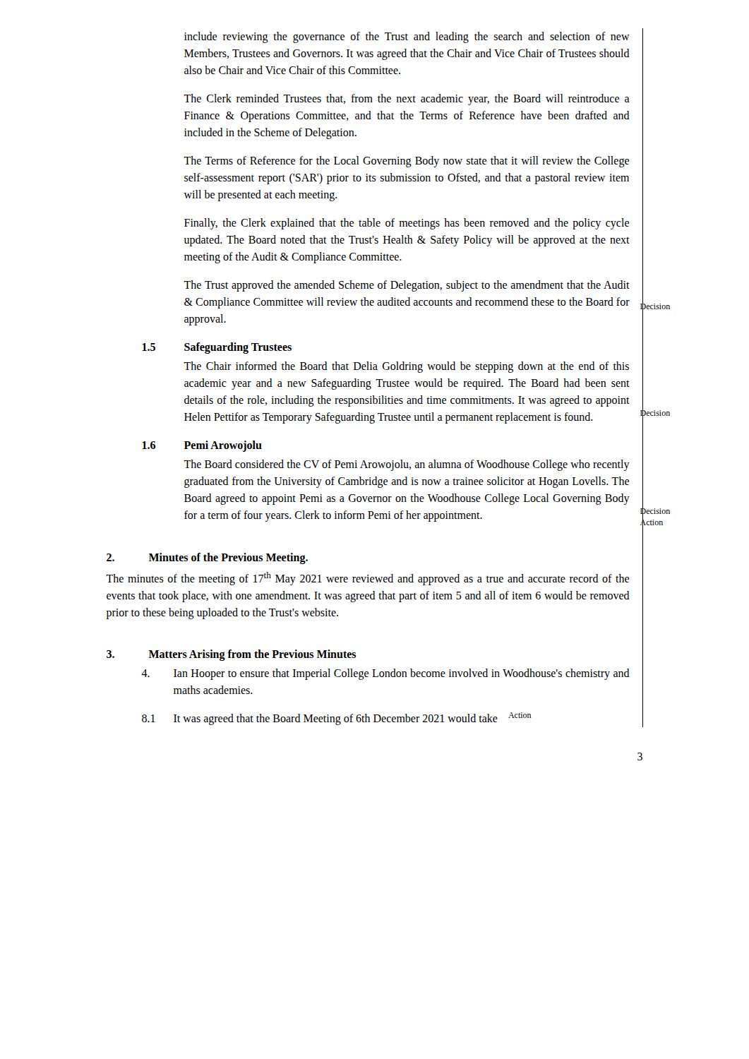include reviewing the governance of the Trust and leading the search and selection of new Members, Trustees and Governors. It was agreed that the Chair and Vice Chair of Trustees should also be Chair and Vice Chair of this Committee.
The Clerk reminded Trustees that, from the next academic year, the Board will reintroduce a Finance & Operations Committee, and that the Terms of Reference have been drafted and included in the Scheme of Delegation.
The Terms of Reference for the Local Governing Body now state that it will review the College self-assessment report ('SAR') prior to its submission to Ofsted, and that a pastoral review item will be presented at each meeting.
Finally, the Clerk explained that the table of meetings has been removed and the policy cycle updated. The Board noted that the Trust's Health & Safety Policy will be approved at the next meeting of the Audit & Compliance Committee.
The Trust approved the amended Scheme of Delegation, subject to the amendment that the Audit & Compliance Committee will review the audited accounts and recommend these to the Board for approval.
Decision
1.5
Safeguarding Trustees
The Chair informed the Board that Delia Goldring would be stepping down at the end of this academic year and a new Safeguarding Trustee would be required. The Board had been sent details of the role, including the responsibilities and time commitments. It was agreed to appoint Helen Pettifor as Temporary Safeguarding Trustee until a permanent replacement is found.
Decision
1.6
Pemi Arowojolu
The Board considered the CV of Pemi Arowojolu, an alumna of Woodhouse College who recently graduated from the University of Cambridge and is now a trainee solicitor at Hogan Lovells. The Board agreed to appoint Pemi as a Governor on the Woodhouse College Local Governing Body for a term of four years. Clerk to inform Pemi of her appointment.
Decision
Action
2.
Minutes of the Previous Meeting.
The minutes of the meeting of 17th May 2021 were reviewed and approved as a true and accurate record of the events that took place, with one amendment. It was agreed that part of item 5 and all of item 6 would be removed prior to these being uploaded to the Trust's website.
3.
Matters Arising from the Previous Minutes
4.
Ian Hooper to ensure that Imperial College London become involved in Woodhouse's chemistry and maths academies.
8.1
It was agreed that the Board Meeting of 6th December 2021 would take
Action
3